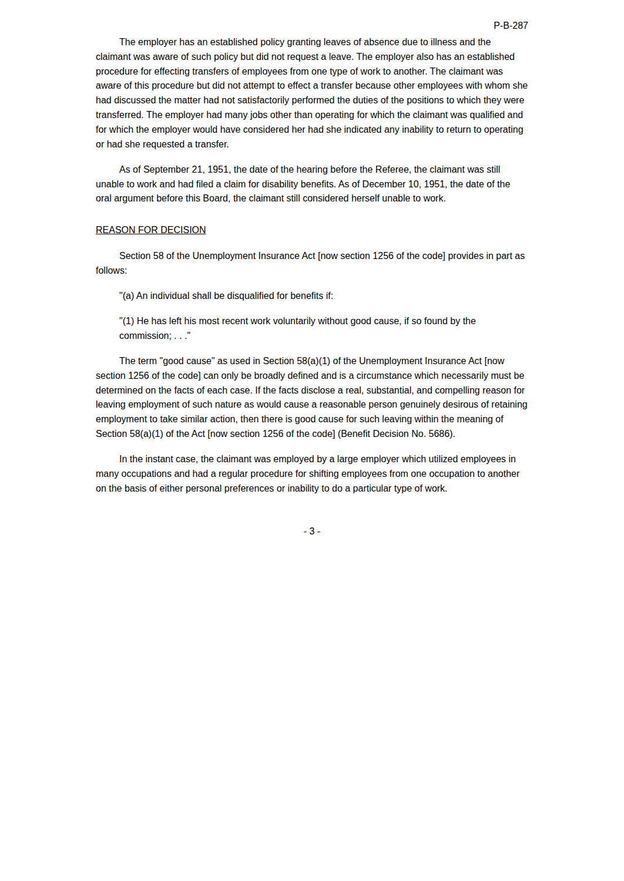P-B-287
The employer has an established policy granting leaves of absence due to illness and the claimant was aware of such policy but did not request a leave. The employer also has an established procedure for effecting transfers of employees from one type of work to another. The claimant was aware of this procedure but did not attempt to effect a transfer because other employees with whom she had discussed the matter had not satisfactorily performed the duties of the positions to which they were transferred. The employer had many jobs other than operating for which the claimant was qualified and for which the employer would have considered her had she indicated any inability to return to operating or had she requested a transfer.
As of September 21, 1951, the date of the hearing before the Referee, the claimant was still unable to work and had filed a claim for disability benefits. As of December 10, 1951, the date of the oral argument before this Board, the claimant still considered herself unable to work.
REASON FOR DECISION
Section 58 of the Unemployment Insurance Act [now section 1256 of the code] provides in part as follows:
"(a) An individual shall be disqualified for benefits if:
"(1) He has left his most recent work voluntarily without good cause, if so found by the commission; . . ."
The term "good cause" as used in Section 58(a)(1) of the Unemployment Insurance Act [now section 1256 of the code] can only be broadly defined and is a circumstance which necessarily must be determined on the facts of each case. If the facts disclose a real, substantial, and compelling reason for leaving employment of such nature as would cause a reasonable person genuinely desirous of retaining employment to take similar action, then there is good cause for such leaving within the meaning of Section 58(a)(1) of the Act [now section 1256 of the code] (Benefit Decision No. 5686).
In the instant case, the claimant was employed by a large employer which utilized employees in many occupations and had a regular procedure for shifting employees from one occupation to another on the basis of either personal preferences or inability to do a particular type of work.
- 3 -